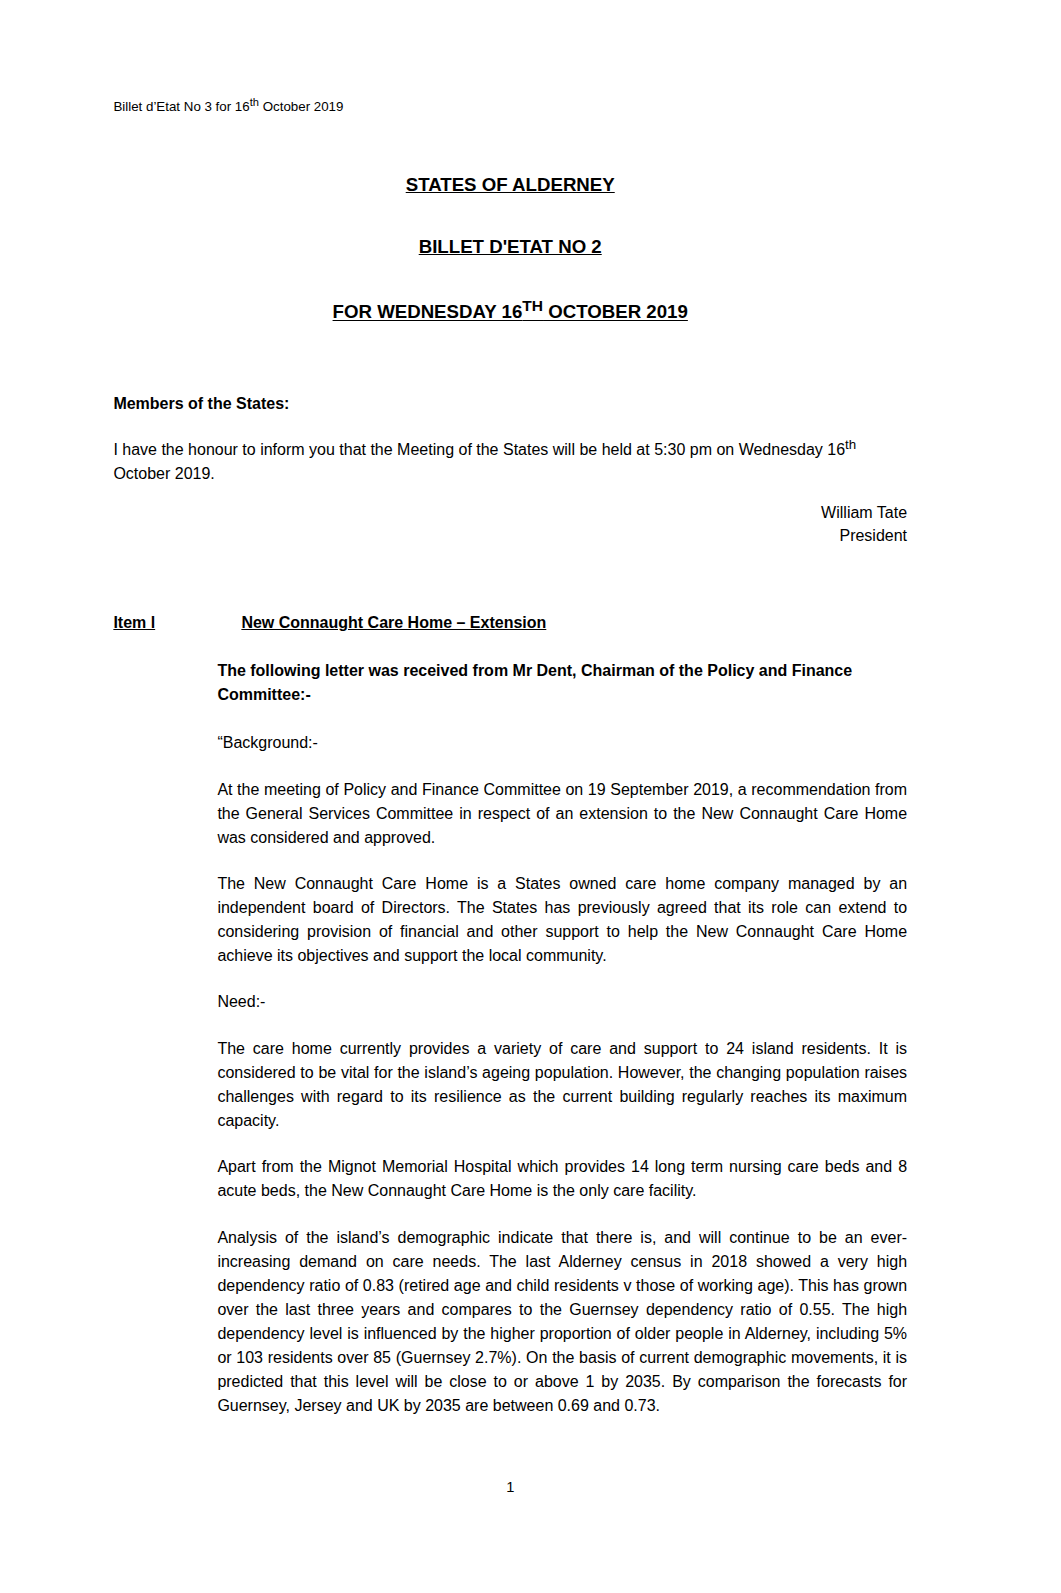Billet d’Etat No 3 for 16th October 2019
STATES OF ALDERNEY
BILLET D'ETAT NO 2
FOR WEDNESDAY 16TH OCTOBER 2019
Members of the States:
I have the honour to inform you that the Meeting of the States will be held at 5:30 pm on Wednesday 16th October 2019.
William Tate
President
Item l New Connaught Care Home – Extension
The following letter was received from Mr Dent, Chairman of the Policy and Finance Committee:-
“Background:-
At the meeting of Policy and Finance Committee on 19 September 2019, a recommendation from the General Services Committee in respect of an extension to the New Connaught Care Home was considered and approved.
The New Connaught Care Home is a States owned care home company managed by an independent board of Directors. The States has previously agreed that its role can extend to considering provision of financial and other support to help the New Connaught Care Home achieve its objectives and support the local community.
Need:-
The care home currently provides a variety of care and support to 24 island residents. It is considered to be vital for the island’s ageing population. However, the changing population raises challenges with regard to its resilience as the current building regularly reaches its maximum capacity.
Apart from the Mignot Memorial Hospital which provides 14 long term nursing care beds and 8 acute beds, the New Connaught Care Home is the only care facility.
Analysis of the island’s demographic indicate that there is, and will continue to be an ever-increasing demand on care needs. The last Alderney census in 2018 showed a very high dependency ratio of 0.83 (retired age and child residents v those of working age). This has grown over the last three years and compares to the Guernsey dependency ratio of 0.55. The high dependency level is influenced by the higher proportion of older people in Alderney, including 5% or 103 residents over 85 (Guernsey 2.7%). On the basis of current demographic movements, it is predicted that this level will be close to or above 1 by 2035. By comparison the forecasts for Guernsey, Jersey and UK by 2035 are between 0.69 and 0.73.
1